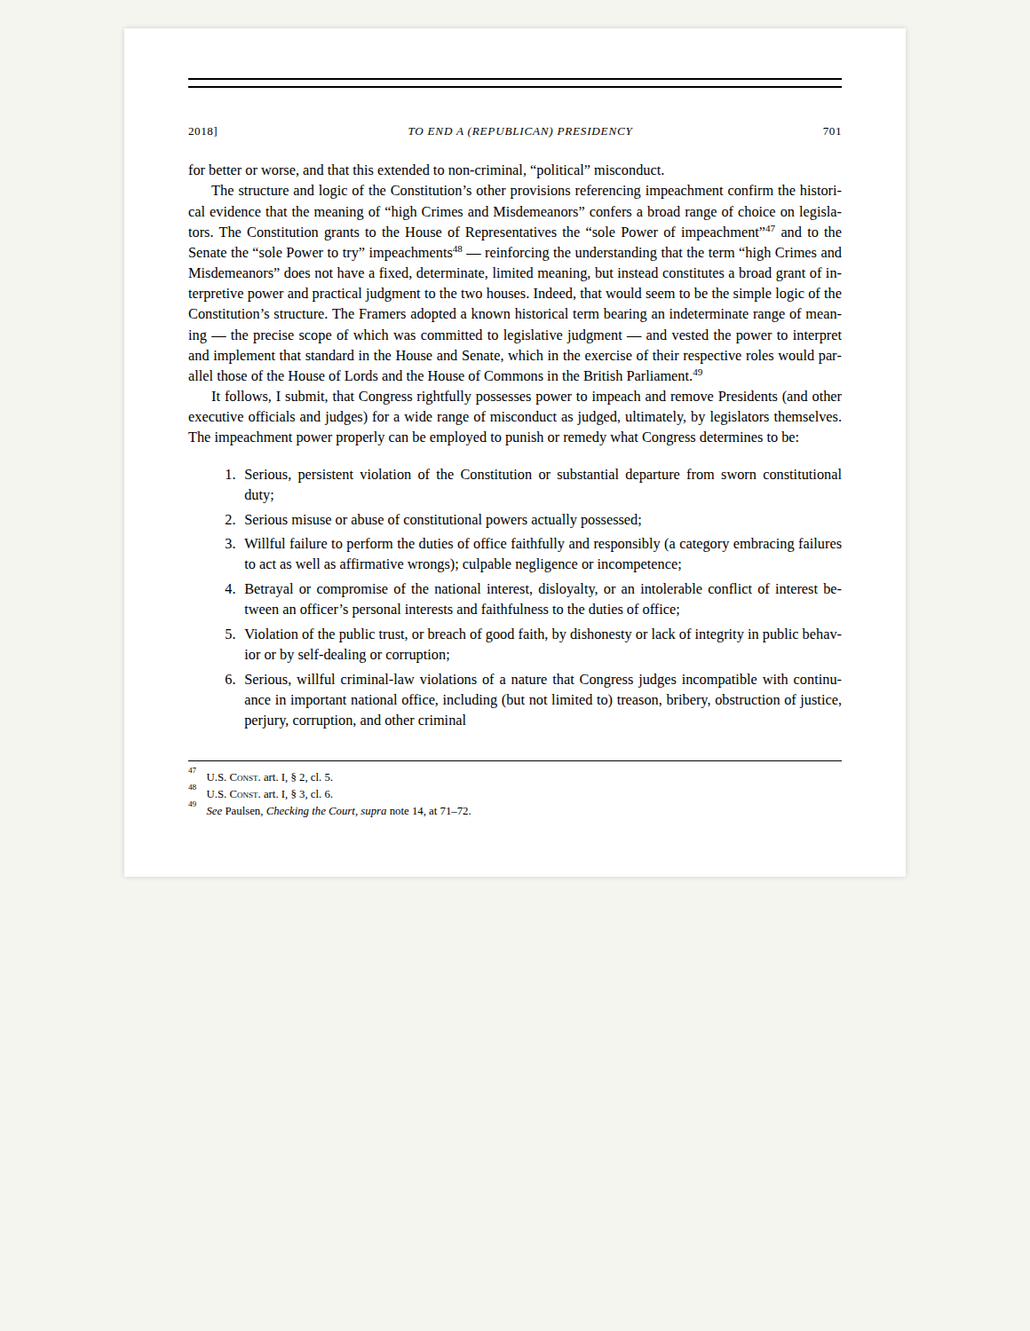2018] TO END A (REPUBLICAN) PRESIDENCY 701
for better or worse, and that this extended to non-criminal, “political” misconduct.
The structure and logic of the Constitution’s other provisions referencing impeachment confirm the historical evidence that the meaning of “high Crimes and Misdemeanors” confers a broad range of choice on legislators. The Constitution grants to the House of Representatives the “sole Power of impeachment”47 and to the Senate the “sole Power to try” impeachments48 — reinforcing the understanding that the term “high Crimes and Misdemeanors” does not have a fixed, determinate, limited meaning, but instead constitutes a broad grant of interpretive power and practical judgment to the two houses. Indeed, that would seem to be the simple logic of the Constitution’s structure. The Framers adopted a known historical term bearing an indeterminate range of meaning — the precise scope of which was committed to legislative judgment — and vested the power to interpret and implement that standard in the House and Senate, which in the exercise of their respective roles would parallel those of the House of Lords and the House of Commons in the British Parliament.49
It follows, I submit, that Congress rightfully possesses power to impeach and remove Presidents (and other executive officials and judges) for a wide range of misconduct as judged, ultimately, by legislators themselves. The impeachment power properly can be employed to punish or remedy what Congress determines to be:
Serious, persistent violation of the Constitution or substantial departure from sworn constitutional duty;
Serious misuse or abuse of constitutional powers actually possessed;
Willful failure to perform the duties of office faithfully and responsibly (a category embracing failures to act as well as affirmative wrongs); culpable negligence or incompetence;
Betrayal or compromise of the national interest, disloyalty, or an intolerable conflict of interest between an officer’s personal interests and faithfulness to the duties of office;
Violation of the public trust, or breach of good faith, by dishonesty or lack of integrity in public behavior or by self-dealing or corruption;
Serious, willful criminal-law violations of a nature that Congress judges incompatible with continuance in important national office, including (but not limited to) treason, bribery, obstruction of justice, perjury, corruption, and other criminal
47 U.S. Const. art. I, § 2, cl. 5.
48 U.S. Const. art. I, § 3, cl. 6.
49 See Paulsen, Checking the Court, supra note 14, at 71–72.